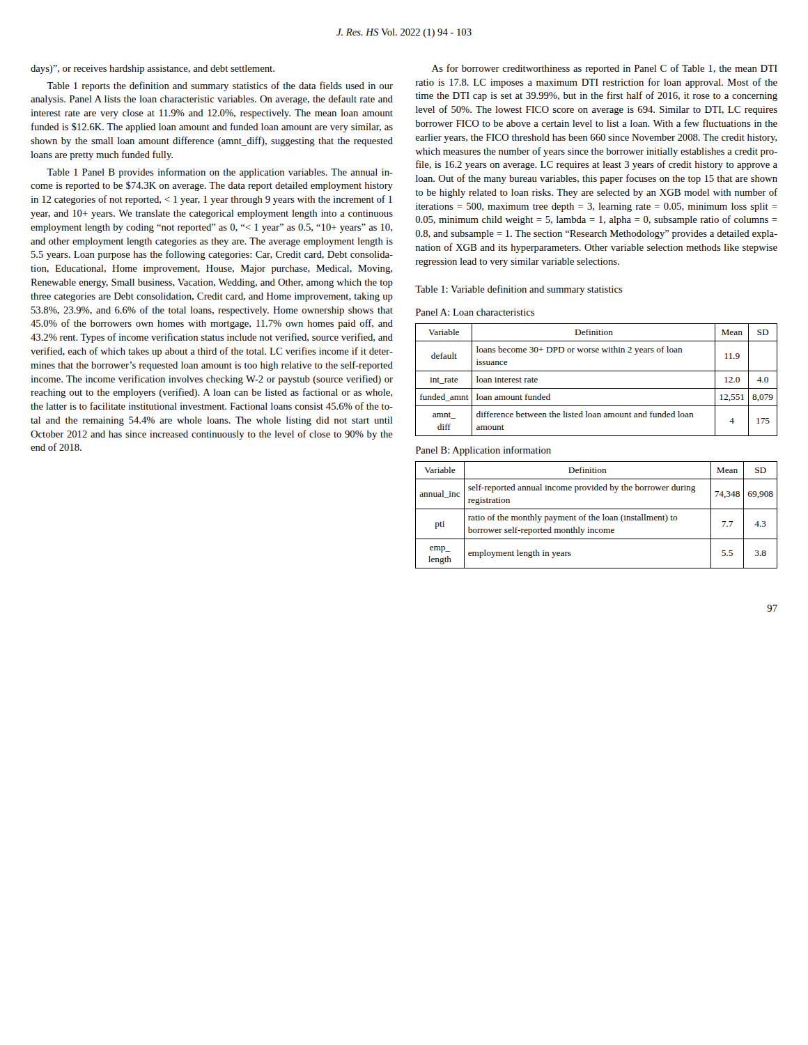J. Res. HS Vol. 2022 (1) 94 - 103
days)”, or receives hardship assistance, and debt settlement.
Table 1 reports the definition and summary statistics of the data fields used in our analysis. Panel A lists the loan characteristic variables. On average, the default rate and interest rate are very close at 11.9% and 12.0%, respectively. The mean loan amount funded is $12.6K. The applied loan amount and funded loan amount are very similar, as shown by the small loan amount difference (amnt_diff), suggesting that the requested loans are pretty much funded fully.
Table 1 Panel B provides information on the application variables. The annual income is reported to be $74.3K on average. The data report detailed employment history in 12 categories of not reported, < 1 year, 1 year through 9 years with the increment of 1 year, and 10+ years. We translate the categorical employment length into a continuous employment length by coding “not reported” as 0, “< 1 year” as 0.5, “10+ years” as 10, and other employment length categories as they are. The average employment length is 5.5 years. Loan purpose has the following categories: Car, Credit card, Debt consolidation, Educational, Home improvement, House, Major purchase, Medical, Moving, Renewable energy, Small business, Vacation, Wedding, and Other, among which the top three categories are Debt consolidation, Credit card, and Home improvement, taking up 53.8%, 23.9%, and 6.6% of the total loans, respectively. Home ownership shows that 45.0% of the borrowers own homes with mortgage, 11.7% own homes paid off, and 43.2% rent. Types of income verification status include not verified, source verified, and verified, each of which takes up about a third of the total. LC verifies income if it determines that the borrower’s requested loan amount is too high relative to the self-reported income. The income verification involves checking W-2 or paystub (source verified) or reaching out to the employers (verified). A loan can be listed as factional or as whole, the latter is to facilitate institutional investment. Factional loans consist 45.6% of the total and the remaining 54.4% are whole loans. The whole listing did not start until October 2012 and has since increased continuously to the level of close to 90% by the end of 2018.
As for borrower creditworthiness as reported in Panel C of Table 1, the mean DTI ratio is 17.8. LC imposes a maximum DTI restriction for loan approval. Most of the time the DTI cap is set at 39.99%, but in the first half of 2016, it rose to a concerning level of 50%. The lowest FICO score on average is 694. Similar to DTI, LC requires borrower FICO to be above a certain level to list a loan. With a few fluctuations in the earlier years, the FICO threshold has been 660 since November 2008. The credit history, which measures the number of years since the borrower initially establishes a credit profile, is 16.2 years on average. LC requires at least 3 years of credit history to approve a loan. Out of the many bureau variables, this paper focuses on the top 15 that are shown to be highly related to loan risks. They are selected by an XGB model with number of iterations = 500, maximum tree depth = 3, learning rate = 0.05, minimum loss split = 0.05, minimum child weight = 5, lambda = 1, alpha = 0, subsample ratio of columns = 0.8, and subsample = 1. The section “Research Methodology” provides a detailed explanation of XGB and its hyperparameters. Other variable selection methods like stepwise regression lead to very similar variable selections.
Table 1: Variable definition and summary statistics
Panel A: Loan characteristics
| Variable | Definition | Mean | SD |
| --- | --- | --- | --- |
| default | loans become 30+ DPD or worse within 2 years of loan issuance | 11.9 | |
| int_rate | loan interest rate | 12.0 | 4.0 |
| funded_amnt | loan amount funded | 12,551 | 8,079 |
| amnt_ diff | difference between the listed loan amount and funded loan amount | 4 | 175 |
Panel B: Application information
| Variable | Definition | Mean | SD |
| --- | --- | --- | --- |
| annual_inc | self-reported annual income provided by the borrower during registration | 74,348 | 69,908 |
| pti | ratio of the monthly payment of the loan (installment) to borrower self-reported monthly income | 7.7 | 4.3 |
| emp_ length | employment length in years | 5.5 | 3.8 |
97